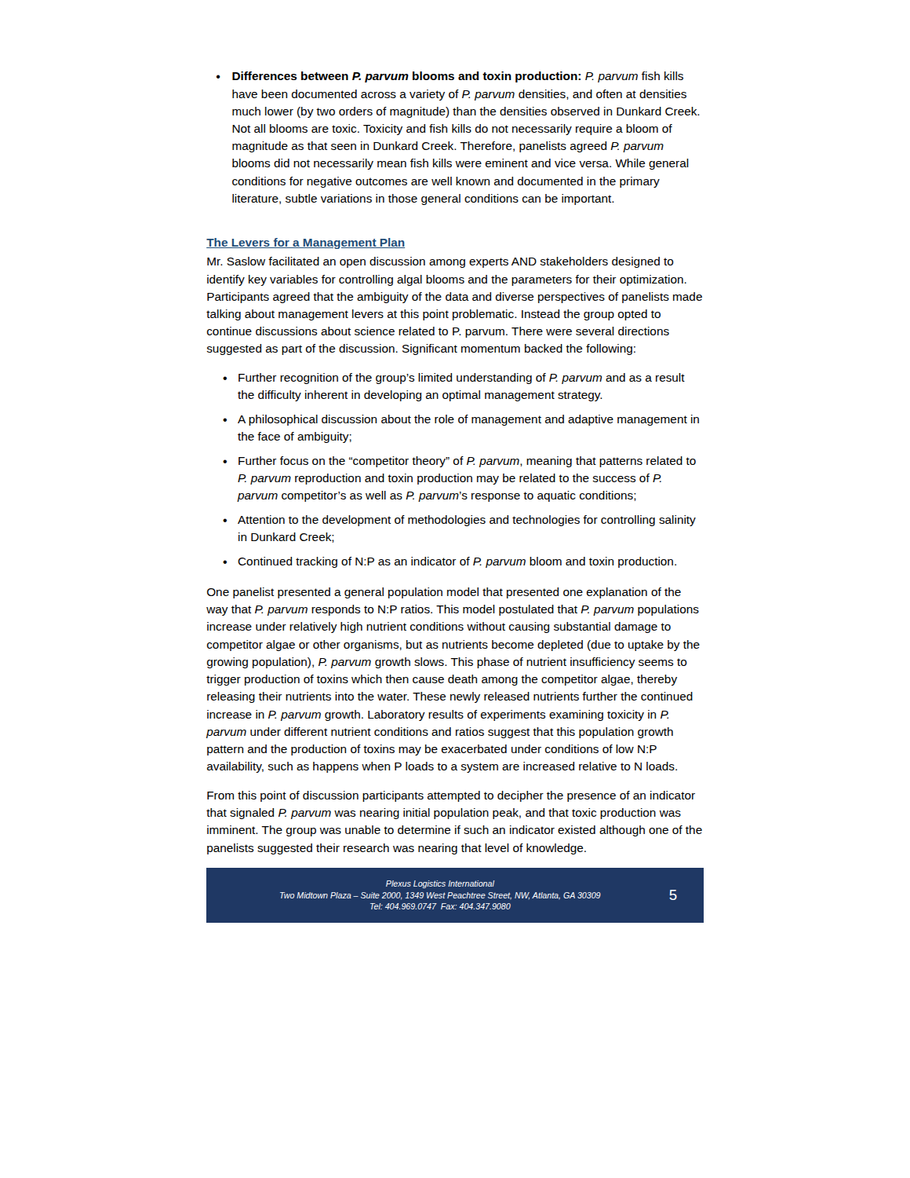Differences between P. parvum blooms and toxin production: P. parvum fish kills have been documented across a variety of P. parvum densities, and often at densities much lower (by two orders of magnitude) than the densities observed in Dunkard Creek. Not all blooms are toxic. Toxicity and fish kills do not necessarily require a bloom of magnitude as that seen in Dunkard Creek. Therefore, panelists agreed P. parvum blooms did not necessarily mean fish kills were eminent and vice versa. While general conditions for negative outcomes are well known and documented in the primary literature, subtle variations in those general conditions can be important.
The Levers for a Management Plan
Mr. Saslow facilitated an open discussion among experts AND stakeholders designed to identify key variables for controlling algal blooms and the parameters for their optimization. Participants agreed that the ambiguity of the data and diverse perspectives of panelists made talking about management levers at this point problematic. Instead the group opted to continue discussions about science related to P. parvum. There were several directions suggested as part of the discussion. Significant momentum backed the following:
Further recognition of the group’s limited understanding of P. parvum and as a result the difficulty inherent in developing an optimal management strategy.
A philosophical discussion about the role of management and adaptive management in the face of ambiguity;
Further focus on the “competitor theory” of P. parvum, meaning that patterns related to P. parvum reproduction and toxin production may be related to the success of P. parvum competitor’s as well as P. parvum’s response to aquatic conditions;
Attention to the development of methodologies and technologies for controlling salinity in Dunkard Creek;
Continued tracking of N:P as an indicator of P. parvum bloom and toxin production.
One panelist presented a general population model that presented one explanation of the way that P. parvum responds to N:P ratios. This model postulated that P. parvum populations increase under relatively high nutrient conditions without causing substantial damage to competitor algae or other organisms, but as nutrients become depleted (due to uptake by the growing population), P. parvum growth slows. This phase of nutrient insufficiency seems to trigger production of toxins which then cause death among the competitor algae, thereby releasing their nutrients into the water. These newly released nutrients further the continued increase in P. parvum growth. Laboratory results of experiments examining toxicity in P. parvum under different nutrient conditions and ratios suggest that this population growth pattern and the production of toxins may be exacerbated under conditions of low N:P availability, such as happens when P loads to a system are increased relative to N loads.
From this point of discussion participants attempted to decipher the presence of an indicator that signaled P. parvum was nearing initial population peak, and that toxic production was imminent. The group was unable to determine if such an indicator existed although one of the panelists suggested their research was nearing that level of knowledge.
Plexus Logistics International
Two Midtown Plaza – Suite 2000, 1349 West Peachtree Street, NW, Atlanta, GA 30309
Tel: 404.969.0747 Fax: 404.347.9080
5